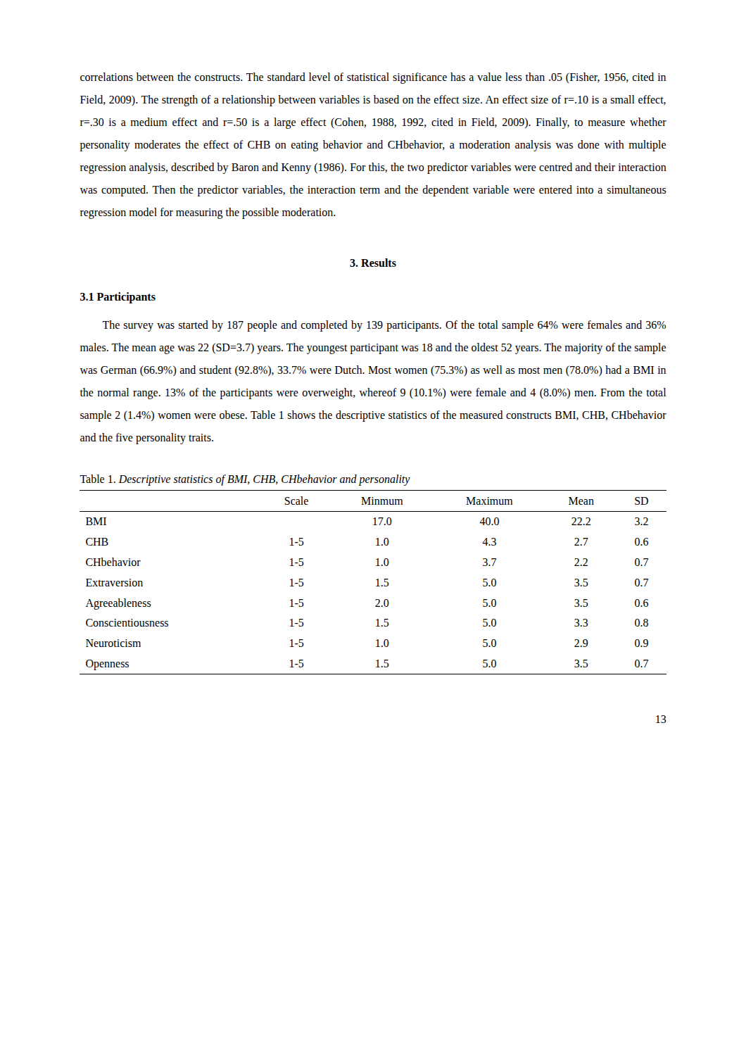correlations between the constructs. The standard level of statistical significance has a value less than .05 (Fisher, 1956, cited in Field, 2009). The strength of a relationship between variables is based on the effect size. An effect size of r=.10 is a small effect, r=.30 is a medium effect and r=.50 is a large effect (Cohen, 1988, 1992, cited in Field, 2009). Finally, to measure whether personality moderates the effect of CHB on eating behavior and CHbehavior, a moderation analysis was done with multiple regression analysis, described by Baron and Kenny (1986). For this, the two predictor variables were centred and their interaction was computed. Then the predictor variables, the interaction term and the dependent variable were entered into a simultaneous regression model for measuring the possible moderation.
3. Results
3.1 Participants
The survey was started by 187 people and completed by 139 participants. Of the total sample 64% were females and 36% males. The mean age was 22 (SD=3.7) years. The youngest participant was 18 and the oldest 52 years. The majority of the sample was German (66.9%) and student (92.8%), 33.7% were Dutch. Most women (75.3%) as well as most men (78.0%) had a BMI in the normal range. 13% of the participants were overweight, whereof 9 (10.1%) were female and 4 (8.0%) men. From the total sample 2 (1.4%) women were obese. Table 1 shows the descriptive statistics of the measured constructs BMI, CHB, CHbehavior and the five personality traits.
Table 1. Descriptive statistics of BMI, CHB, CHbehavior and personality
| | Scale | Minmum | Maximum | Mean | SD |
| --- | --- | --- | --- | --- | --- |
| BMI | | 17.0 | 40.0 | 22.2 | 3.2 |
| CHB | 1-5 | 1.0 | 4.3 | 2.7 | 0.6 |
| CHbehavior | 1-5 | 1.0 | 3.7 | 2.2 | 0.7 |
| Extraversion | 1-5 | 1.5 | 5.0 | 3.5 | 0.7 |
| Agreeableness | 1-5 | 2.0 | 5.0 | 3.5 | 0.6 |
| Conscientiousness | 1-5 | 1.5 | 5.0 | 3.3 | 0.8 |
| Neuroticism | 1-5 | 1.0 | 5.0 | 2.9 | 0.9 |
| Openness | 1-5 | 1.5 | 5.0 | 3.5 | 0.7 |
13